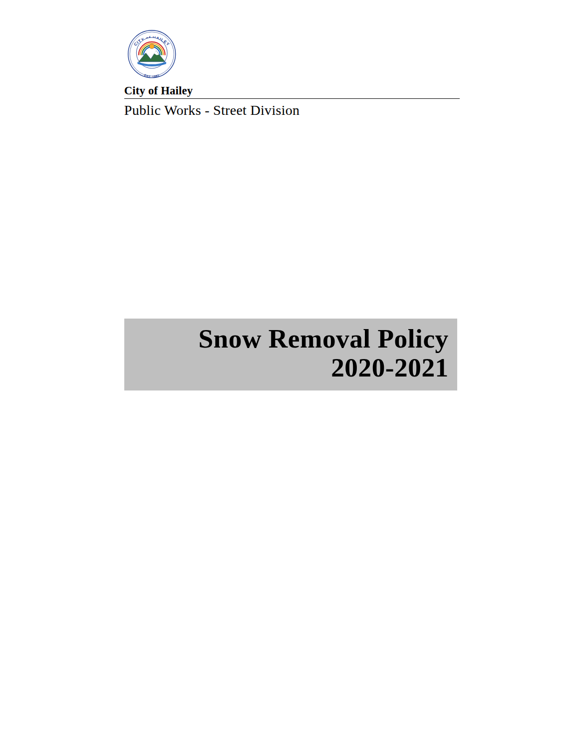CITY of HAILEY EST. 1881
City of Hailey
Public Works - Street Division
Snow Removal Policy
2020-2021